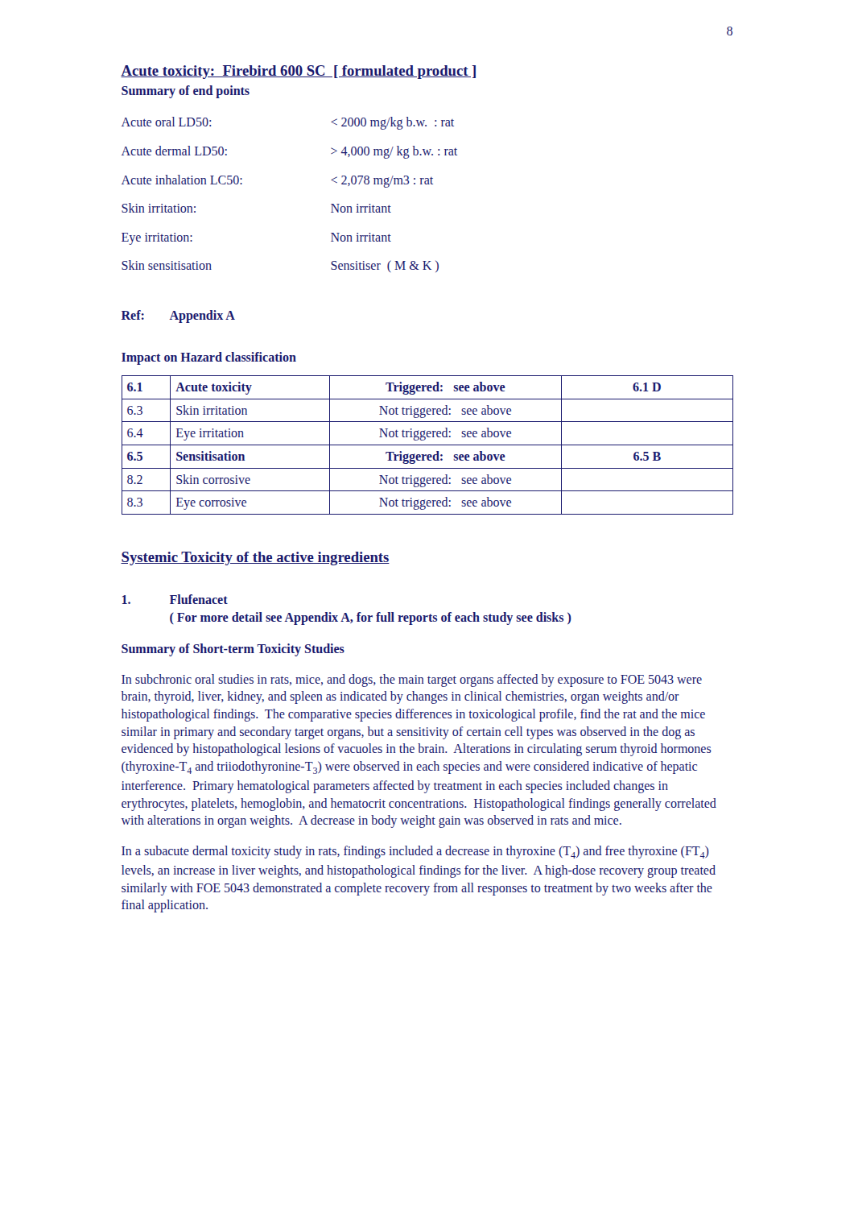8
Acute toxicity: Firebird 600 SC [ formulated product ]
Summary of end points
| Acute oral LD50: | < 2000 mg/kg b.w. : rat |
| Acute dermal LD50: | > 4,000 mg/ kg b.w. : rat |
| Acute inhalation LC50: | < 2,078 mg/m3 : rat |
| Skin irritation: | Non irritant |
| Eye irritation: | Non irritant |
| Skin sensitisation | Sensitiser ( M & K ) |
Ref: Appendix A
Impact on Hazard classification
| 6.1 | Acute toxicity | Triggered: see above | 6.1 D |
| 6.3 | Skin irritation | Not triggered: see above | |
| 6.4 | Eye irritation | Not triggered: see above | |
| 6.5 | Sensitisation | Triggered: see above | 6.5 B |
| 8.2 | Skin corrosive | Not triggered: see above | |
| 8.3 | Eye corrosive | Not triggered: see above | |
Systemic Toxicity of the active ingredients
1. Flufenacet ( For more detail see Appendix A, for full reports of each study see disks )
Summary of Short-term Toxicity Studies
In subchronic oral studies in rats, mice, and dogs, the main target organs affected by exposure to FOE 5043 were brain, thyroid, liver, kidney, and spleen as indicated by changes in clinical chemistries, organ weights and/or histopathological findings. The comparative species differences in toxicological profile, find the rat and the mice similar in primary and secondary target organs, but a sensitivity of certain cell types was observed in the dog as evidenced by histopathological lesions of vacuoles in the brain. Alterations in circulating serum thyroid hormones (thyroxine-T4 and triiodothyronine-T3) were observed in each species and were considered indicative of hepatic interference. Primary hematological parameters affected by treatment in each species included changes in erythrocytes, platelets, hemoglobin, and hematocrit concentrations. Histopathological findings generally correlated with alterations in organ weights. A decrease in body weight gain was observed in rats and mice.
In a subacute dermal toxicity study in rats, findings included a decrease in thyroxine (T4) and free thyroxine (FT4) levels, an increase in liver weights, and histopathological findings for the liver. A high-dose recovery group treated similarly with FOE 5043 demonstrated a complete recovery from all responses to treatment by two weeks after the final application.